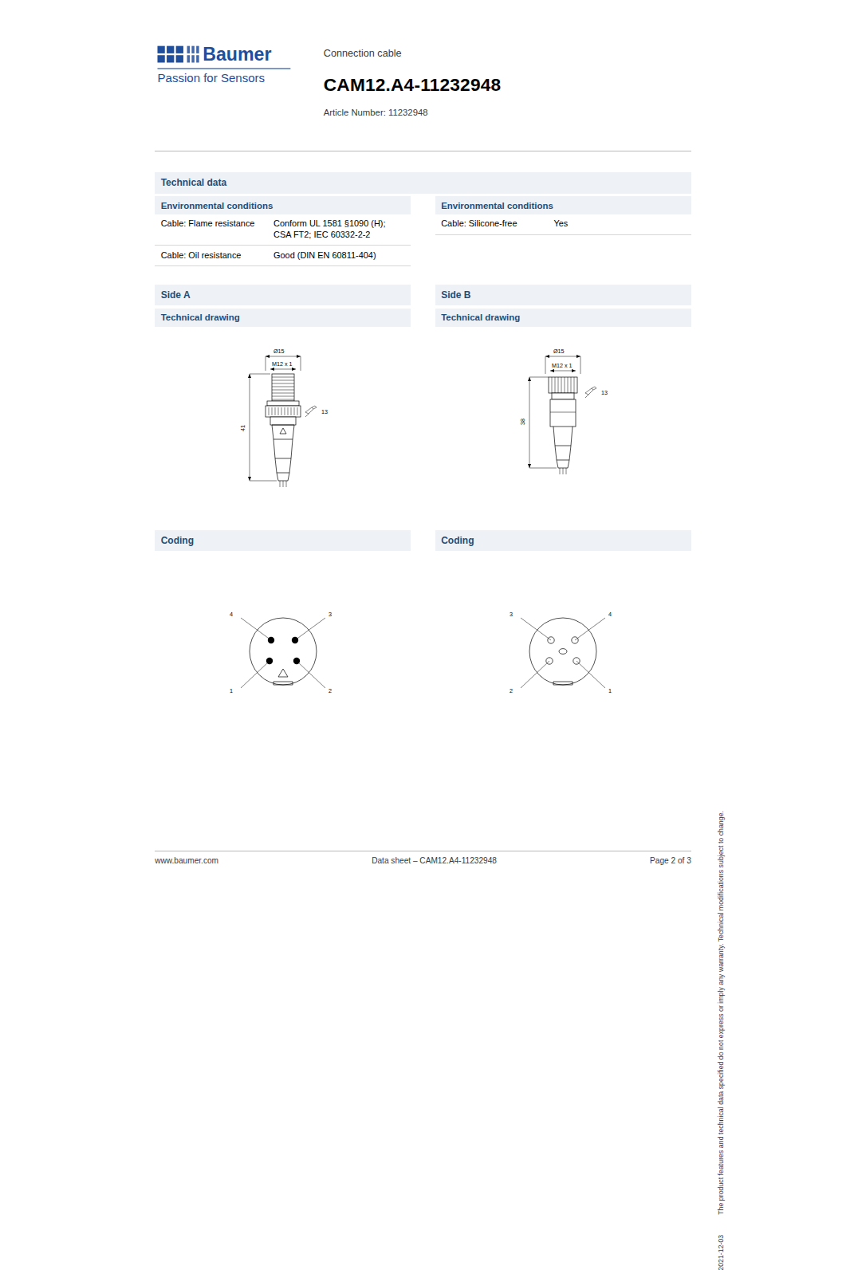Baumer Passion for Sensors
Connection cable
CAM12.A4-11232948
Article Number: 11232948
Technical data
Environmental conditions
| Cable: Flame resistance | Conform UL 1581 §1090 (H); CSA FT2; IEC 60332-2-2 |
| Cable: Oil resistance | Good (DIN EN 60811-404) |
Environmental conditions
| Cable: Silicone-free | Yes |
Side A
Technical drawing
Ø15 M12 x 1 13 41
Side B
Technical drawing
Ø15 M12 x 1 13 38
Coding
4 3 1 2
Coding
3 4 2 1
2021-12-03 The product features and technical data specified do not express or imply any warranty. Technical modifications subject to change.
www.baumer.com
Data sheet – CAM12.A4-11232948
Page 2 of 3